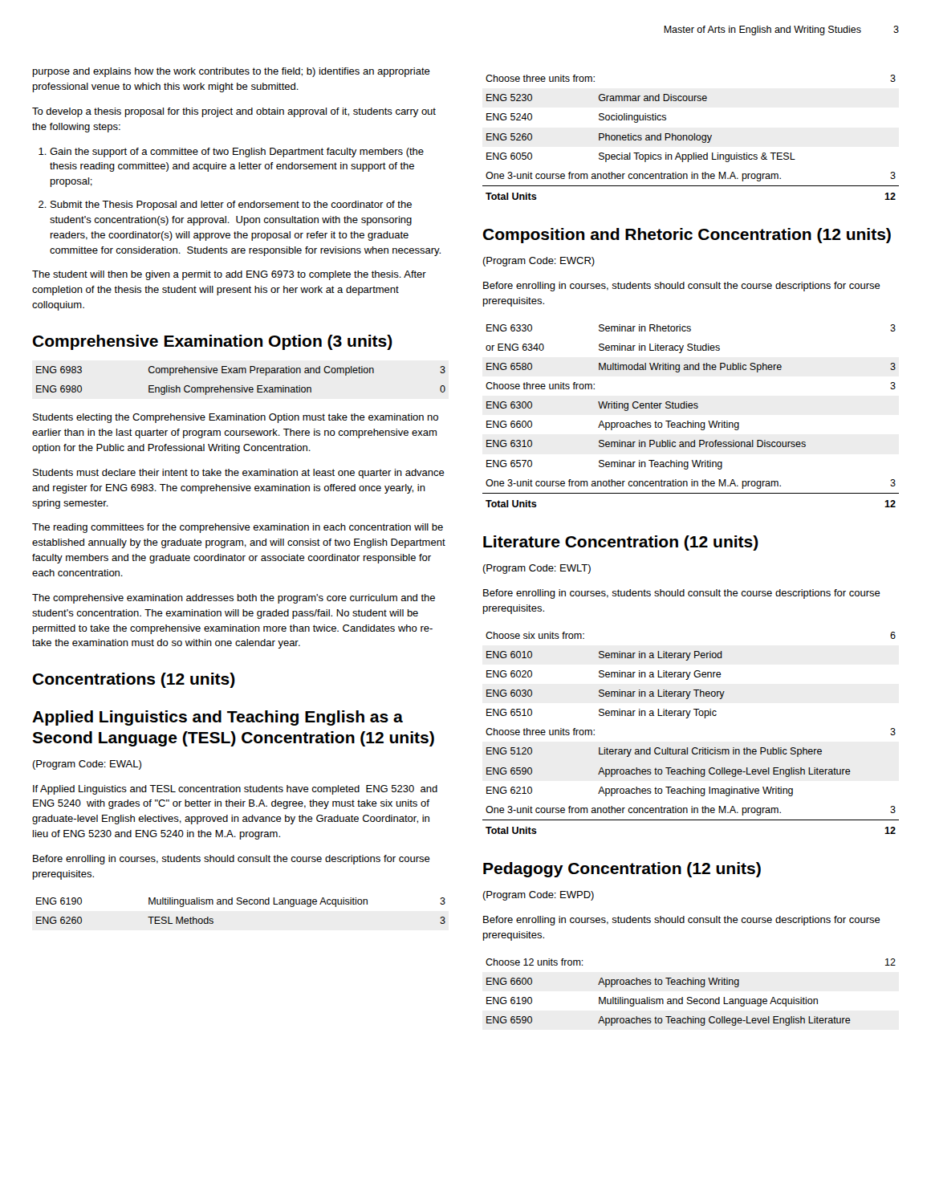Master of Arts in English and Writing Studies 3
purpose and explains how the work contributes to the field; b) identifies an appropriate professional venue to which this work might be submitted.
To develop a thesis proposal for this project and obtain approval of it, students carry out the following steps:
Gain the support of a committee of two English Department faculty members (the thesis reading committee) and acquire a letter of endorsement in support of the proposal;
Submit the Thesis Proposal and letter of endorsement to the coordinator of the student's concentration(s) for approval. Upon consultation with the sponsoring readers, the coordinator(s) will approve the proposal or refer it to the graduate committee for consideration. Students are responsible for revisions when necessary.
The student will then be given a permit to add ENG 6973 to complete the thesis. After completion of the thesis the student will present his or her work at a department colloquium.
Comprehensive Examination Option (3 units)
| ENG 6983 | Comprehensive Exam Preparation and Completion | 3 |
| ENG 6980 | English Comprehensive Examination | 0 |
Students electing the Comprehensive Examination Option must take the examination no earlier than in the last quarter of program coursework. There is no comprehensive exam option for the Public and Professional Writing Concentration.
Students must declare their intent to take the examination at least one quarter in advance and register for ENG 6983. The comprehensive examination is offered once yearly, in spring semester.
The reading committees for the comprehensive examination in each concentration will be established annually by the graduate program, and will consist of two English Department faculty members and the graduate coordinator or associate coordinator responsible for each concentration.
The comprehensive examination addresses both the program's core curriculum and the student's concentration. The examination will be graded pass/fail. No student will be permitted to take the comprehensive examination more than twice. Candidates who re-take the examination must do so within one calendar year.
Concentrations (12 units)
Applied Linguistics and Teaching English as a Second Language (TESL) Concentration (12 units)
(Program Code: EWAL)
If Applied Linguistics and TESL concentration students have completed ENG 5230 and ENG 5240 with grades of "C" or better in their B.A. degree, they must take six units of graduate-level English electives, approved in advance by the Graduate Coordinator, in lieu of ENG 5230 and ENG 5240 in the M.A. program.
Before enrolling in courses, students should consult the course descriptions for course prerequisites.
| ENG 6190 | Multilingualism and Second Language Acquisition | 3 |
| ENG 6260 | TESL Methods | 3 |
| Choose three units from: | 3 |
| ENG 5230 | Grammar and Discourse | |
| ENG 5240 | Sociolinguistics | |
| ENG 5260 | Phonetics and Phonology | |
| ENG 6050 | Special Topics in Applied Linguistics & TESL | |
| One 3-unit course from another concentration in the M.A. program. | 3 |
| Total Units | 12 |
Composition and Rhetoric Concentration (12 units)
(Program Code: EWCR)
Before enrolling in courses, students should consult the course descriptions for course prerequisites.
| ENG 6330 | Seminar in Rhetorics | 3 |
| or ENG 6340 | Seminar in Literacy Studies | |
| ENG 6580 | Multimodal Writing and the Public Sphere | 3 |
| Choose three units from: | 3 |
| ENG 6300 | Writing Center Studies | |
| ENG 6600 | Approaches to Teaching Writing | |
| ENG 6310 | Seminar in Public and Professional Discourses | |
| ENG 6570 | Seminar in Teaching Writing | |
| One 3-unit course from another concentration in the M.A. program. | 3 |
| Total Units | 12 |
Literature Concentration (12 units)
(Program Code: EWLT)
Before enrolling in courses, students should consult the course descriptions for course prerequisites.
| Choose six units from: | 6 |
| ENG 6010 | Seminar in a Literary Period | |
| ENG 6020 | Seminar in a Literary Genre | |
| ENG 6030 | Seminar in a Literary Theory | |
| ENG 6510 | Seminar in a Literary Topic | |
| Choose three units from: | 3 |
| ENG 5120 | Literary and Cultural Criticism in the Public Sphere | |
| ENG 6590 | Approaches to Teaching College-Level English Literature | |
| ENG 6210 | Approaches to Teaching Imaginative Writing | |
| One 3-unit course from another concentration in the M.A. program. | 3 |
| Total Units | 12 |
Pedagogy Concentration (12 units)
(Program Code: EWPD)
Before enrolling in courses, students should consult the course descriptions for course prerequisites.
| Choose 12 units from: | 12 |
| ENG 6600 | Approaches to Teaching Writing | |
| ENG 6190 | Multilingualism and Second Language Acquisition | |
| ENG 6590 | Approaches to Teaching College-Level English Literature | |